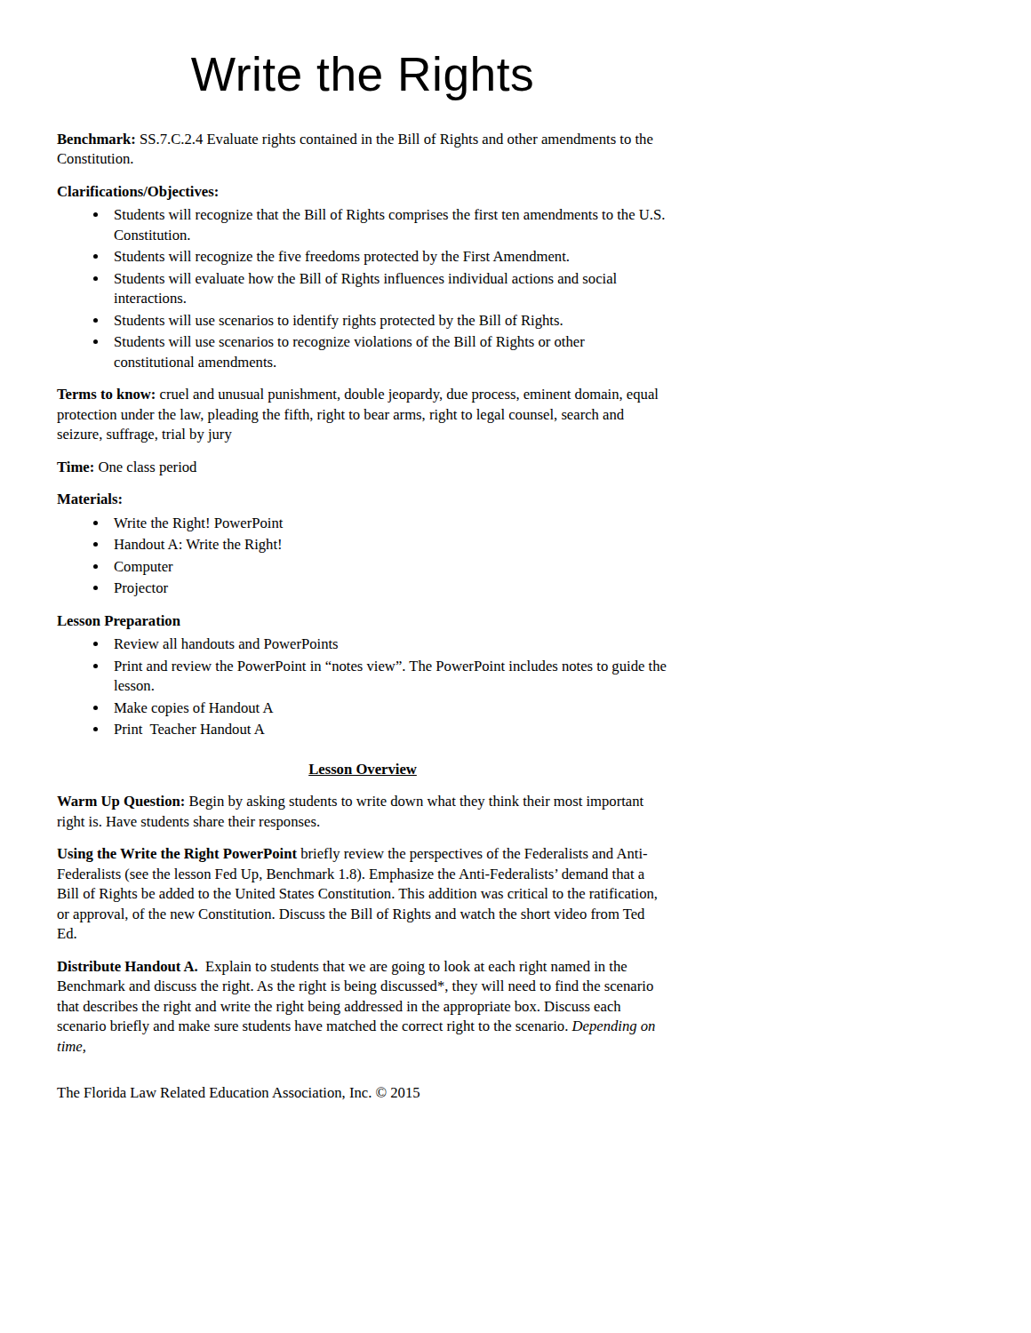Write the Rights
Benchmark: SS.7.C.2.4 Evaluate rights contained in the Bill of Rights and other amendments to the Constitution.
Clarifications/Objectives:
Students will recognize that the Bill of Rights comprises the first ten amendments to the U.S. Constitution.
Students will recognize the five freedoms protected by the First Amendment.
Students will evaluate how the Bill of Rights influences individual actions and social interactions.
Students will use scenarios to identify rights protected by the Bill of Rights.
Students will use scenarios to recognize violations of the Bill of Rights or other constitutional amendments.
Terms to know: cruel and unusual punishment, double jeopardy, due process, eminent domain, equal protection under the law, pleading the fifth, right to bear arms, right to legal counsel, search and seizure, suffrage, trial by jury
Time: One class period
Materials:
Write the Right! PowerPoint
Handout A: Write the Right!
Computer
Projector
Lesson Preparation
Review all handouts and PowerPoints
Print and review the PowerPoint in “notes view”. The PowerPoint includes notes to guide the lesson.
Make copies of Handout A
Print Teacher Handout A
Lesson Overview
Warm Up Question: Begin by asking students to write down what they think their most important right is. Have students share their responses.
Using the Write the Right PowerPoint briefly review the perspectives of the Federalists and Anti-Federalists (see the lesson Fed Up, Benchmark 1.8). Emphasize the Anti-Federalists’ demand that a Bill of Rights be added to the United States Constitution. This addition was critical to the ratification, or approval, of the new Constitution. Discuss the Bill of Rights and watch the short video from Ted Ed.
Distribute Handout A. Explain to students that we are going to look at each right named in the Benchmark and discuss the right. As the right is being discussed*, they will need to find the scenario that describes the right and write the right being addressed in the appropriate box. Discuss each scenario briefly and make sure students have matched the correct right to the scenario. Depending on time,
The Florida Law Related Education Association, Inc. © 2015